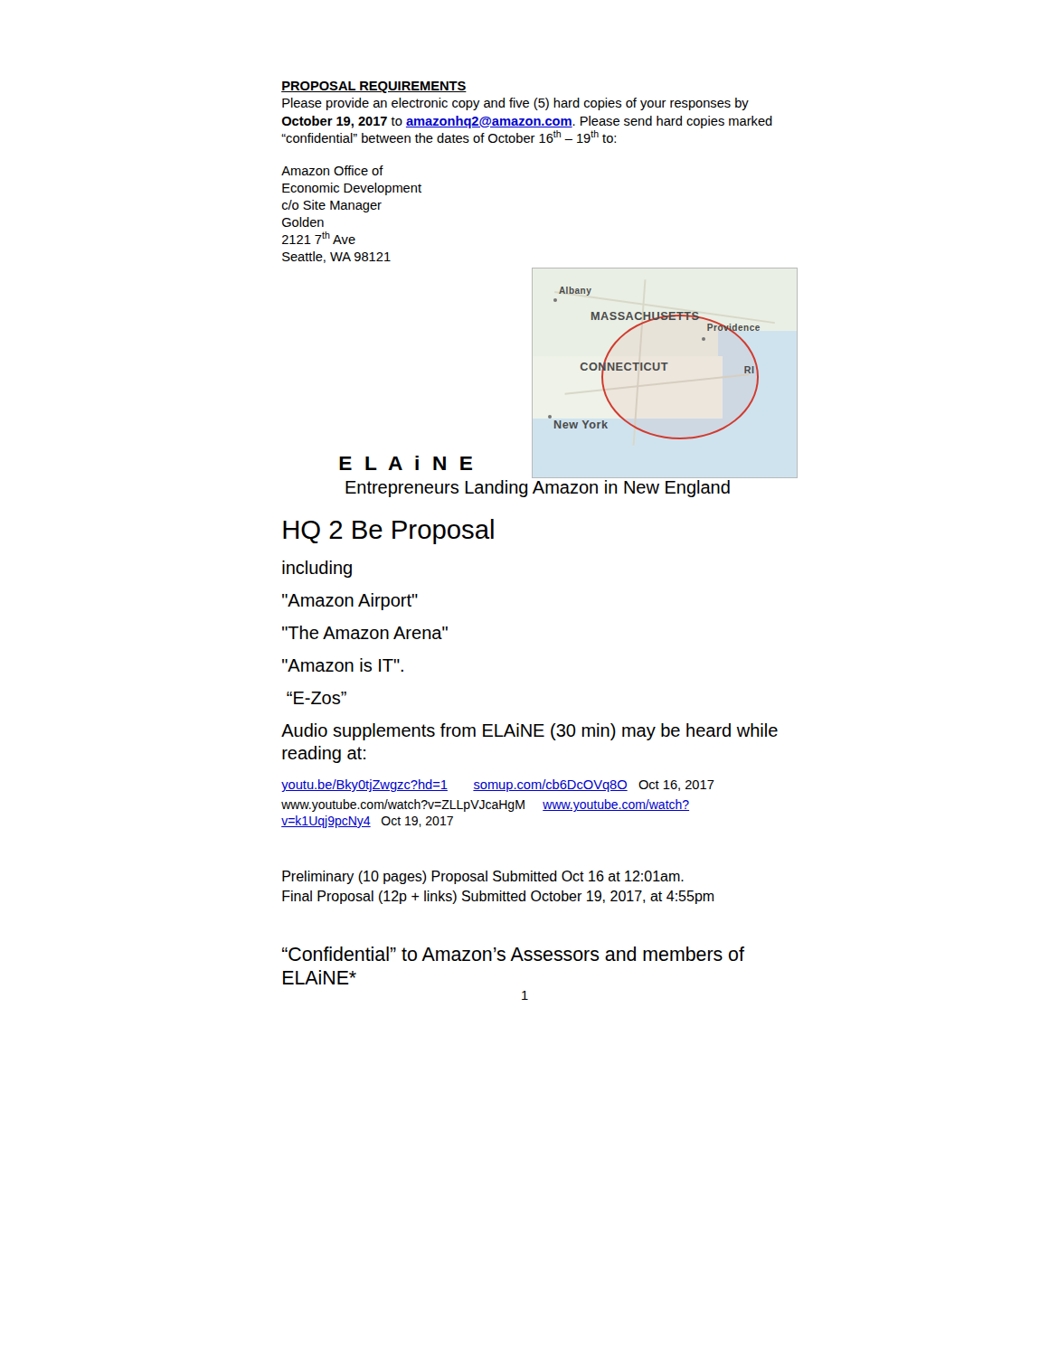PROPOSAL REQUIREMENTS
Please provide an electronic copy and five (5) hard copies of your responses by October 19, 2017 to amazonhq2@amazon.com. Please send hard copies marked “confidential” between the dates of October 16th – 19th to:
Amazon Office of
Economic Development
c/o Site Manager
Golden
2121 7th Ave
Seattle, WA 98121
Albany MASSACHUSETTS Providence CONNECTICUT RI New York
E L A i N E
Entrepreneurs Landing Amazon in New England
HQ 2 Be Proposal
including
"Amazon Airport"
"The Amazon Arena"
"Amazon is IT".
“E-Zos”
Audio supplements from ELAiNE (30 min) may be heard while reading at:
youtu.be/Bky0tjZwgzc?hd=1 somup.com/cb6DcOVq8O Oct 16, 2017
www.youtube.com/watch?v=ZLLpVJcaHgM www.youtube.com/watch?v=k1Uqj9pcNy4 Oct 19, 2017
Preliminary (10 pages) Proposal Submitted Oct 16 at 12:01am.
Final Proposal (12p + links) Submitted October 19, 2017, at 4:55pm
“Confidential” to Amazon’s Assessors and members of ELAiNE*
1